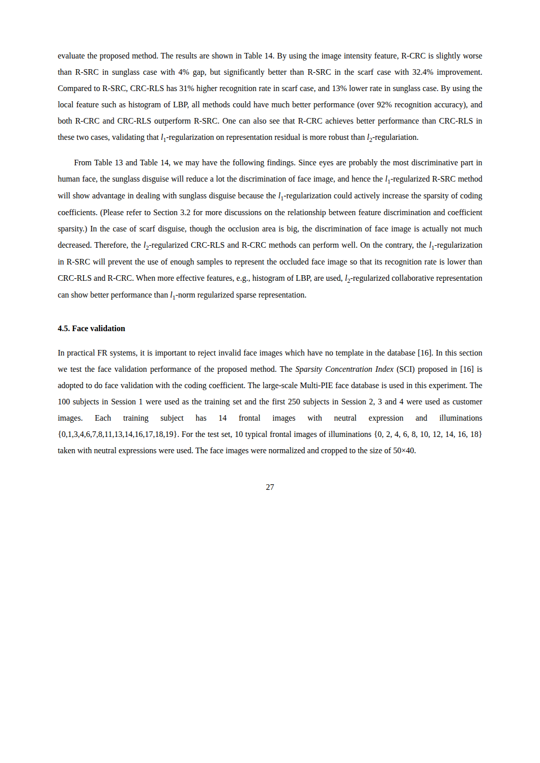evaluate the proposed method. The results are shown in Table 14. By using the image intensity feature, R-CRC is slightly worse than R-SRC in sunglass case with 4% gap, but significantly better than R-SRC in the scarf case with 32.4% improvement. Compared to R-SRC, CRC-RLS has 31% higher recognition rate in scarf case, and 13% lower rate in sunglass case. By using the local feature such as histogram of LBP, all methods could have much better performance (over 92% recognition accuracy), and both R-CRC and CRC-RLS outperform R-SRC. One can also see that R-CRC achieves better performance than CRC-RLS in these two cases, validating that l1-regularization on representation residual is more robust than l2-regulariation.
From Table 13 and Table 14, we may have the following findings. Since eyes are probably the most discriminative part in human face, the sunglass disguise will reduce a lot the discrimination of face image, and hence the l1-regularized R-SRC method will show advantage in dealing with sunglass disguise because the l1-regularization could actively increase the sparsity of coding coefficients. (Please refer to Section 3.2 for more discussions on the relationship between feature discrimination and coefficient sparsity.) In the case of scarf disguise, though the occlusion area is big, the discrimination of face image is actually not much decreased. Therefore, the l2-regularized CRC-RLS and R-CRC methods can perform well. On the contrary, the l1-regularization in R-SRC will prevent the use of enough samples to represent the occluded face image so that its recognition rate is lower than CRC-RLS and R-CRC. When more effective features, e.g., histogram of LBP, are used, l2-regularized collaborative representation can show better performance than l1-norm regularized sparse representation.
4.5. Face validation
In practical FR systems, it is important to reject invalid face images which have no template in the database [16]. In this section we test the face validation performance of the proposed method. The Sparsity Concentration Index (SCI) proposed in [16] is adopted to do face validation with the coding coefficient. The large-scale Multi-PIE face database is used in this experiment. The 100 subjects in Session 1 were used as the training set and the first 250 subjects in Session 2, 3 and 4 were used as customer images. Each training subject has 14 frontal images with neutral expression and illuminations {0,1,3,4,6,7,8,11,13,14,16,17,18,19}. For the test set, 10 typical frontal images of illuminations {0, 2, 4, 6, 8, 10, 12, 14, 16, 18} taken with neutral expressions were used. The face images were normalized and cropped to the size of 50×40.
27